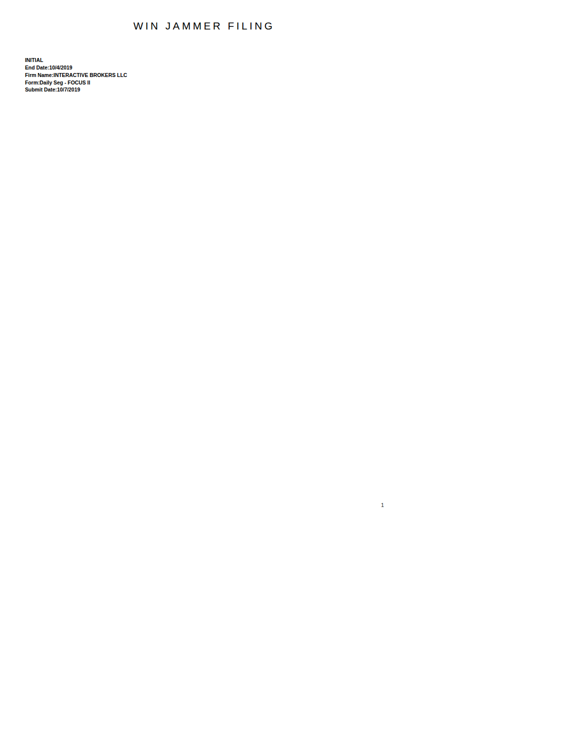WIN JAMMER FILING
INITIAL
End Date:10/4/2019
Firm Name:INTERACTIVE BROKERS LLC
Form:Daily Seg - FOCUS II
Submit Date:10/7/2019
1